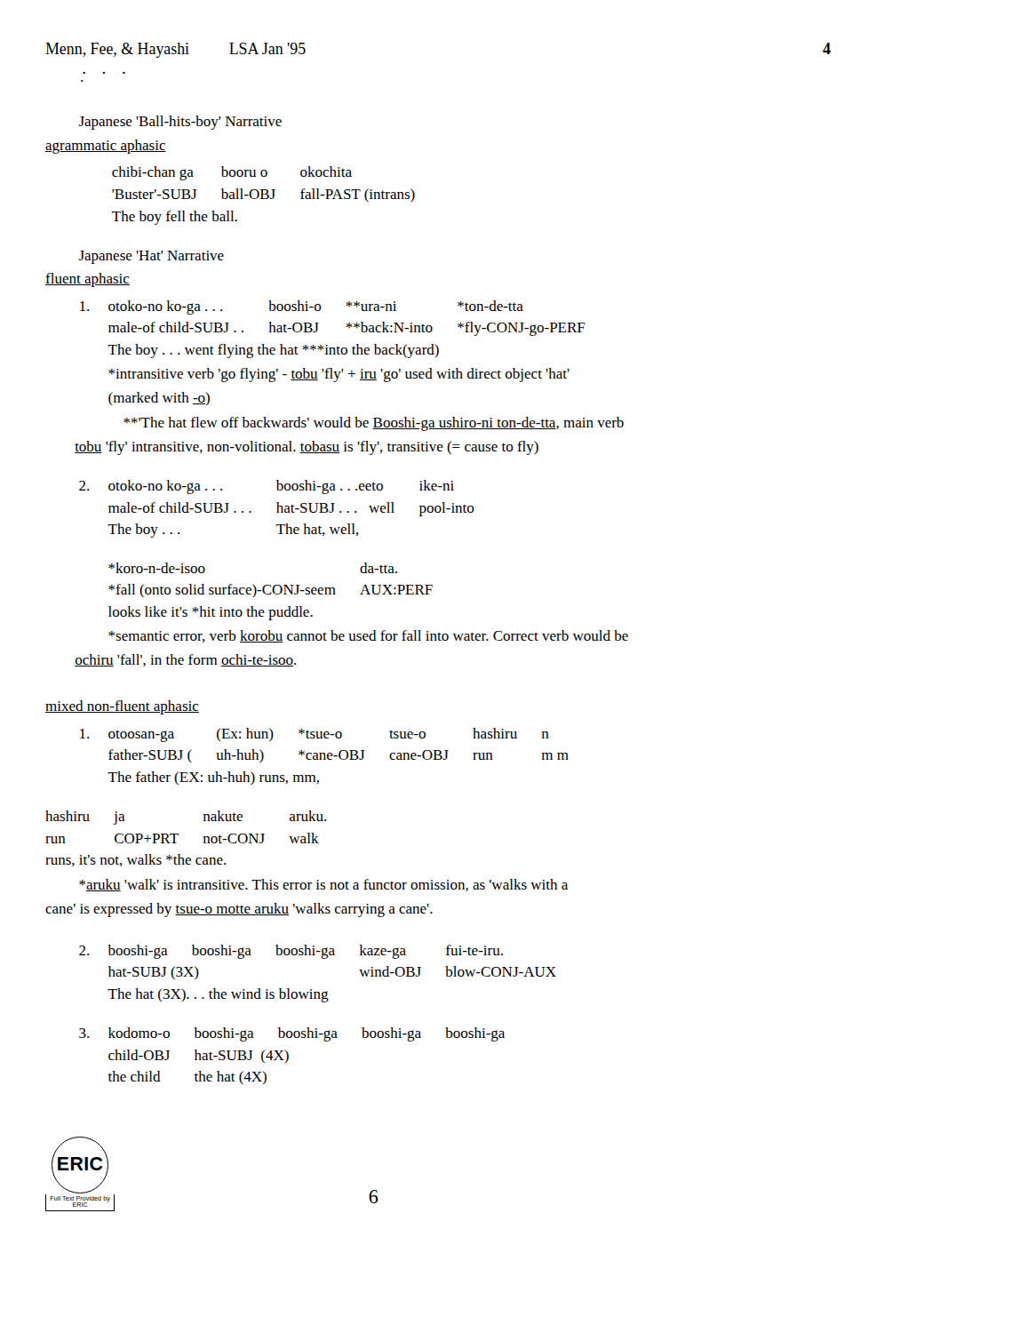. . . .
Menn, Fee, & Hayashi LSA Jan '95 4
Japanese 'Ball-hits-boy' Narrative
agrammatic aphasic
| chibi-chan ga | booru o | okochita |
| 'Buster'-SUBJ | ball-OBJ | fall-PAST (intrans) |
The boy fell the ball.
Japanese 'Hat' Narrative
fluent aphasic
1.
| otoko-no ko-ga . . . | booshi-o | **ura-ni | *ton-de-tta |
| male-of child-SUBJ . . | hat-OBJ | **back:N-into | *fly-CONJ-go-PERF |
The boy . . . went flying the hat ***into the back(yard)
*intransitive verb 'go flying' - tobu 'fly' + iru 'go' used with direct object 'hat'
(marked with -o)
**'The hat flew off backwards' would be Booshi-ga ushiro-ni ton-de-tta, main verb
tobu 'fly' intransitive, non-volitional. tobasu is 'fly', transitive (= cause to fly)
2.
| otoko-no ko-ga . . . | booshi-ga . . .eeto | ike-ni |
| male-of child-SUBJ . . . | hat-SUBJ . . . well | pool-into |
| The boy . . . | The hat, well, | |
| *koro-n-de-isoo | da-tta. |
| *fall (onto solid surface)-CONJ-seem | AUX:PERF |
looks like it's *hit into the puddle.
*semantic error, verb korobu cannot be used for fall into water. Correct verb would be
ochiru 'fall', in the form ochi-te-isoo.
mixed non-fluent aphasic
1.
| otoosan-ga | (Ex: hun) | *tsue-o | tsue-o | hashiru | n |
| father-SUBJ ( | uh-huh) | *cane-OBJ | cane-OBJ | run | m m |
The father (EX: uh-huh) runs, mm,
| hashiru | ja | nakute | aruku. |
| run | COP+PRT | not-CONJ | walk |
runs, it's not, walks *the cane.
*aruku 'walk' is intransitive. This error is not a functor omission, as 'walks with a
cane' is expressed by tsue-o motte aruku 'walks carrying a cane'.
2.
| booshi-ga | booshi-ga | booshi-ga | kaze-ga | fui-te-iru. |
| hat-SUBJ (3X) | wind-OBJ | blow-CONJ-AUX |
The hat (3X). . . the wind is blowing
3.
| kodomo-o | booshi-ga | booshi-ga | booshi-ga | booshi-ga |
| child-OBJ | hat-SUBJ (4X) |
| the child | the hat (4X) |
ERIC Full Text Provided by ERIC
6